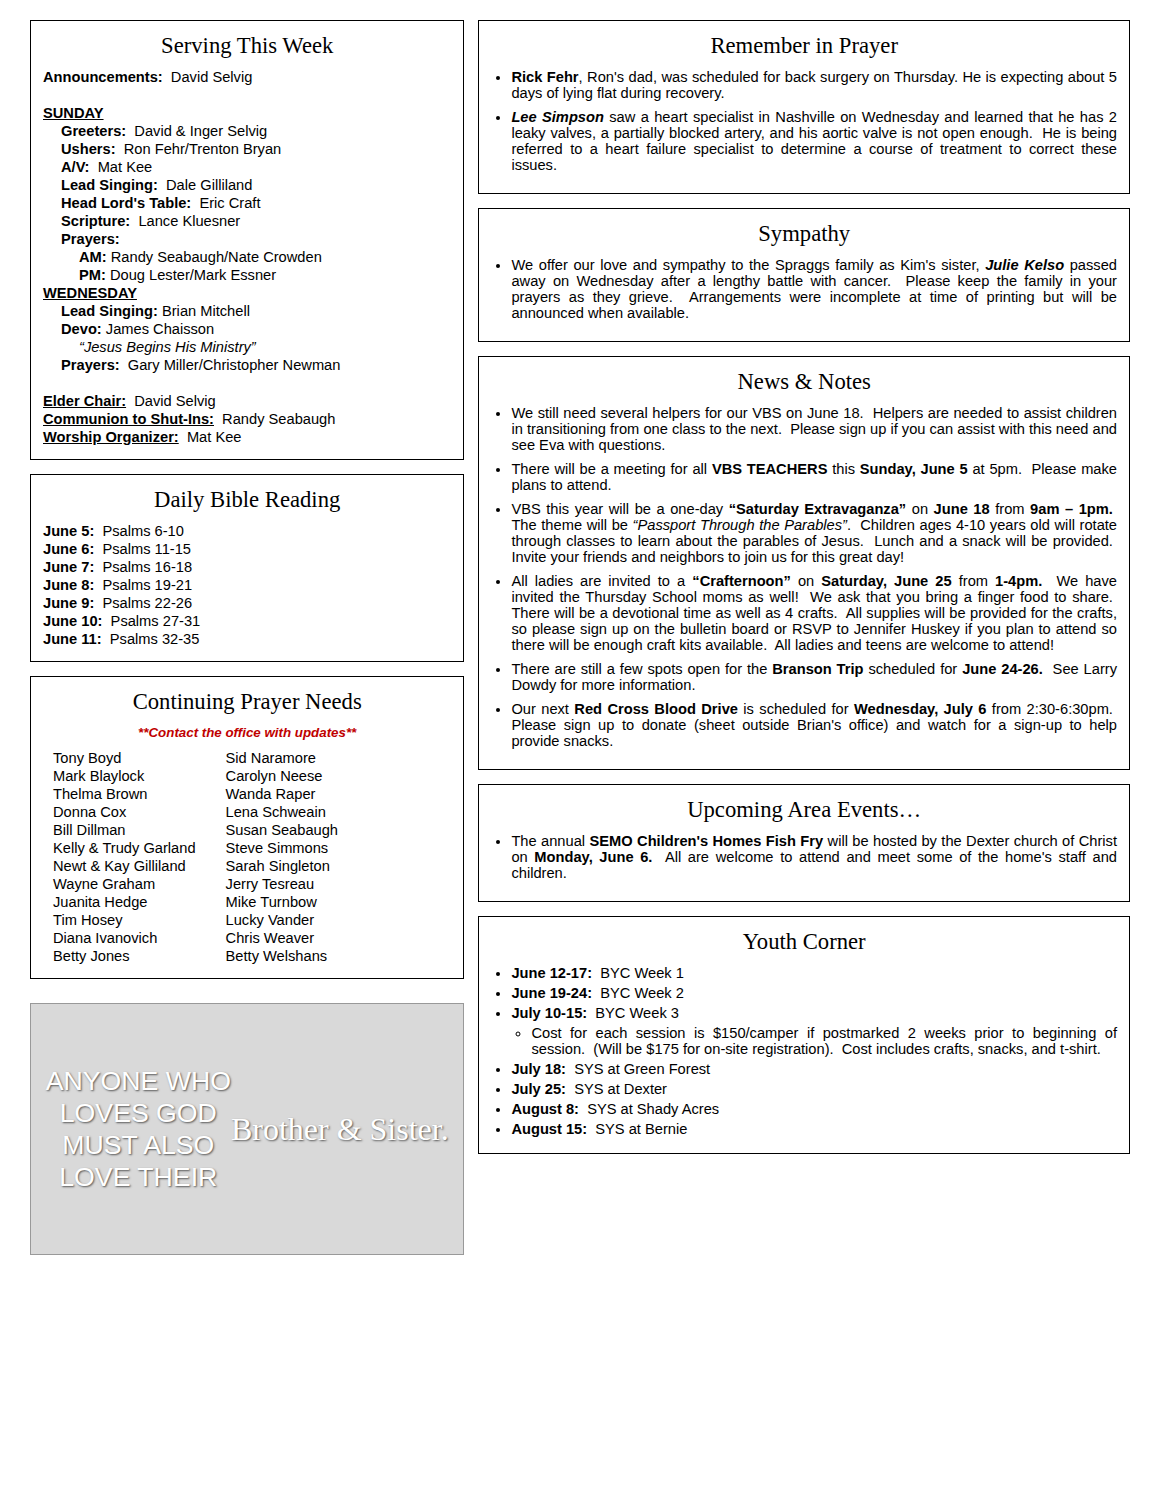Serving This Week
Announcements: David Selvig
SUNDAY
Greeters: David & Inger Selvig
Ushers: Ron Fehr/Trenton Bryan
A/V: Mat Kee
Lead Singing: Dale Gilliland
Head Lord's Table: Eric Craft
Scripture: Lance Kluesner
Prayers:
AM: Randy Seabaugh/Nate Crowden
PM: Doug Lester/Mark Essner
WEDNESDAY
Lead Singing: Brian Mitchell
Devo: James Chaisson
“Jesus Begins His Ministry”
Prayers: Gary Miller/Christopher Newman
Elder Chair: David Selvig
Communion to Shut-Ins: Randy Seabaugh
Worship Organizer: Mat Kee
Daily Bible Reading
June 5: Psalms 6-10
June 6: Psalms 11-15
June 7: Psalms 16-18
June 8: Psalms 19-21
June 9: Psalms 22-26
June 10: Psalms 27-31
June 11: Psalms 32-35
Continuing Prayer Needs
**Contact the office with updates**
Tony Boyd
Mark Blaylock
Thelma Brown
Donna Cox
Bill Dillman
Kelly & Trudy Garland
Newt & Kay Gilliland
Wayne Graham
Juanita Hedge
Tim Hosey
Diana Ivanovich
Betty Jones
Sid Naramore
Carolyn Neese
Wanda Raper
Lena Schweain
Susan Seabaugh
Steve Simmons
Sarah Singleton
Jerry Tesreau
Mike Turnbow
Lucky Vander
Chris Weaver
Betty Welshans
ANYONE WHO
LOVES GOD
MUST ALSO
LOVE THEIR
Brother & Sister.
Remember in Prayer
Rick Fehr, Ron's dad, was scheduled for back surgery on Thursday. He is expecting about 5 days of lying flat during recovery.
Lee Simpson saw a heart specialist in Nashville on Wednesday and learned that he has 2 leaky valves, a partially blocked artery, and his aortic valve is not open enough. He is being referred to a heart failure specialist to determine a course of treatment to correct these issues.
Sympathy
We offer our love and sympathy to the Spraggs family as Kim's sister, Julie Kelso passed away on Wednesday after a lengthy battle with cancer. Please keep the family in your prayers as they grieve. Arrangements were incomplete at time of printing but will be announced when available.
News & Notes
We still need several helpers for our VBS on June 18. Helpers are needed to assist children in transitioning from one class to the next. Please sign up if you can assist with this need and see Eva with questions.
There will be a meeting for all VBS TEACHERS this Sunday, June 5 at 5pm. Please make plans to attend.
VBS this year will be a one-day “Saturday Extravaganza” on June 18 from 9am – 1pm. The theme will be “Passport Through the Parables”. Children ages 4-10 years old will rotate through classes to learn about the parables of Jesus. Lunch and a snack will be provided. Invite your friends and neighbors to join us for this great day!
All ladies are invited to a “Crafternoon” on Saturday, June 25 from 1-4pm. We have invited the Thursday School moms as well! We ask that you bring a finger food to share. There will be a devotional time as well as 4 crafts. All supplies will be provided for the crafts, so please sign up on the bulletin board or RSVP to Jennifer Huskey if you plan to attend so there will be enough craft kits available. All ladies and teens are welcome to attend!
There are still a few spots open for the Branson Trip scheduled for June 24-26. See Larry Dowdy for more information.
Our next Red Cross Blood Drive is scheduled for Wednesday, July 6 from 2:30-6:30pm. Please sign up to donate (sheet outside Brian's office) and watch for a sign-up to help provide snacks.
Upcoming Area Events…
The annual SEMO Children's Homes Fish Fry will be hosted by the Dexter church of Christ on Monday, June 6. All are welcome to attend and meet some of the home's staff and children.
Youth Corner
June 12-17: BYC Week 1
June 19-24: BYC Week 2
July 10-15: BYC Week 3
Cost for each session is $150/camper if postmarked 2 weeks prior to beginning of session. (Will be $175 for on-site registration). Cost includes crafts, snacks, and t-shirt.
July 18: SYS at Green Forest
July 25: SYS at Dexter
August 8: SYS at Shady Acres
August 15: SYS at Bernie